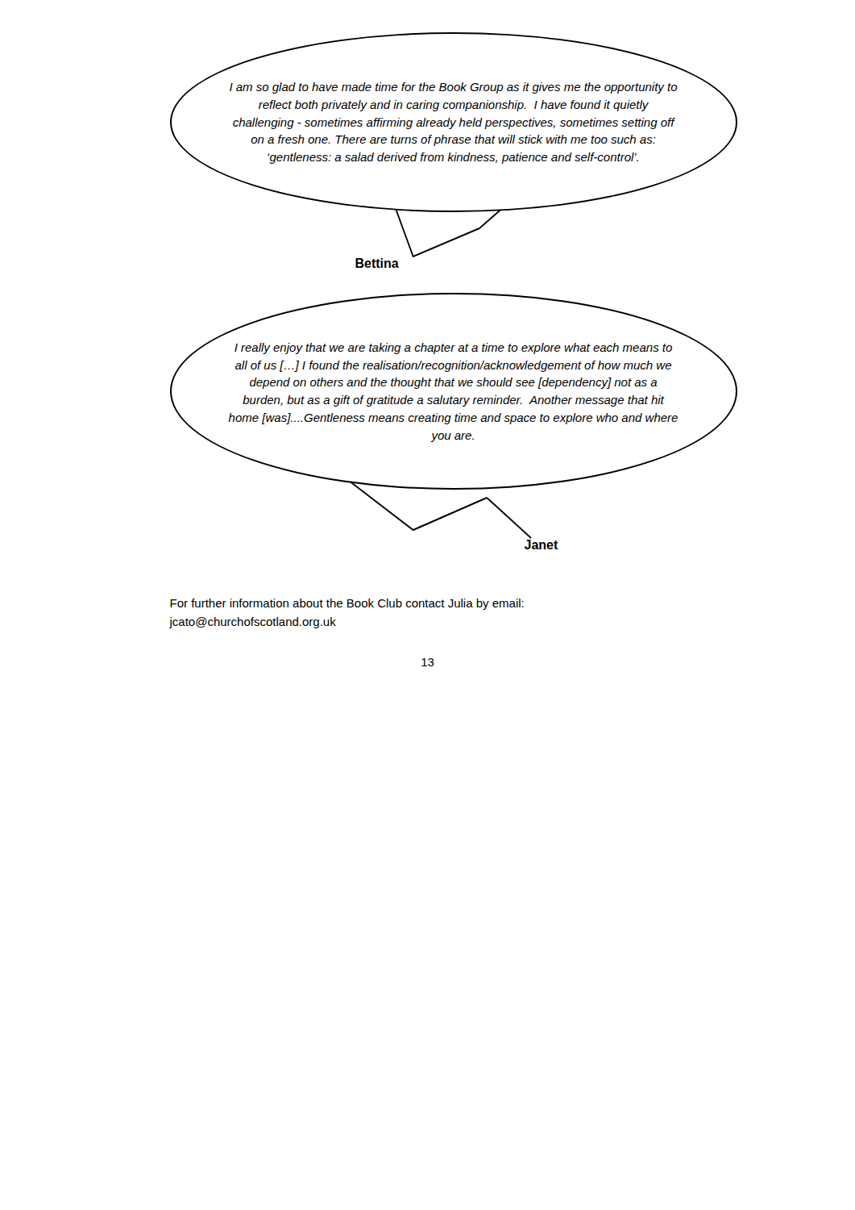I am so glad to have made time for the Book Group as it gives me the opportunity to reflect both privately and in caring companionship. I have found it quietly challenging - sometimes affirming already held perspectives, sometimes setting off on a fresh one. There are turns of phrase that will stick with me too such as: ‘gentleness: a salad derived from kindness, patience and self-control’.
Bettina
I really enjoy that we are taking a chapter at a time to explore what each means to all of us […] I found the realisation/recognition/acknowledgement of how much we depend on others and the thought that we should see [dependency] not as a burden, but as a gift of gratitude a salutary reminder. Another message that hit home [was]....Gentleness means creating time and space to explore who and where you are.
Janet
For further information about the Book Club contact Julia by email: jcato@churchofscotland.org.uk
13